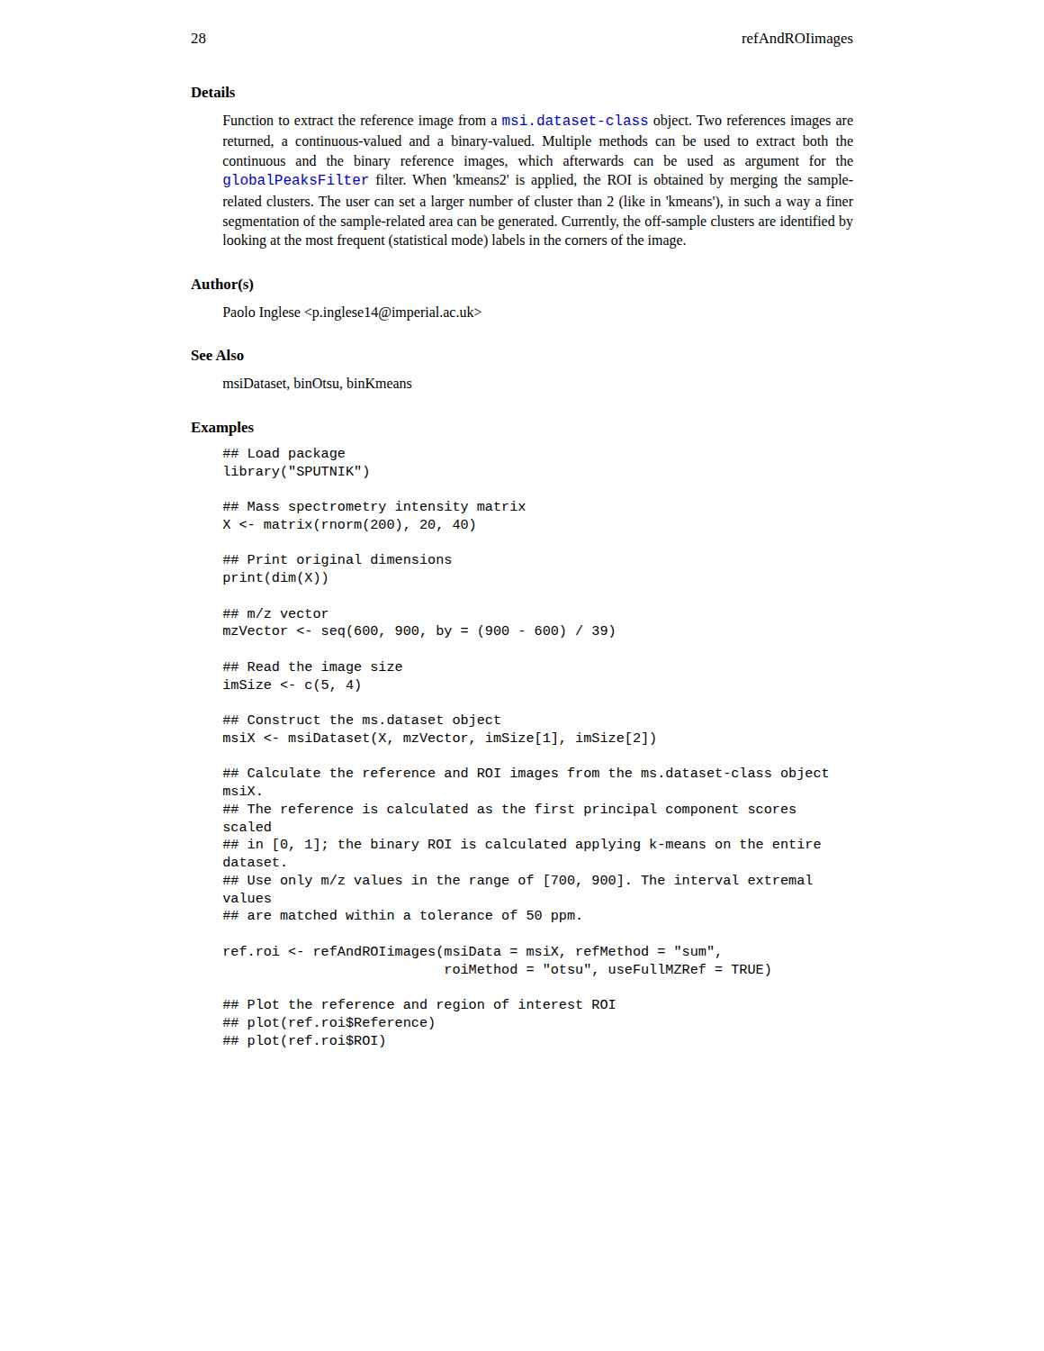28 refAndROIimages
Details
Function to extract the reference image from a msi.dataset-class object. Two references images are returned, a continuous-valued and a binary-valued. Multiple methods can be used to extract both the continuous and the binary reference images, which afterwards can be used as argument for the globalPeaksFilter filter. When 'kmeans2' is applied, the ROI is obtained by merging the sample-related clusters. The user can set a larger number of cluster than 2 (like in 'kmeans'), in such a way a finer segmentation of the sample-related area can be generated. Currently, the off-sample clusters are identified by looking at the most frequent (statistical mode) labels in the corners of the image.
Author(s)
Paolo Inglese <p.inglese14@imperial.ac.uk>
See Also
msiDataset, binOtsu, binKmeans
Examples
## Load package
library("SPUTNIK")

## Mass spectrometry intensity matrix
X <- matrix(rnorm(200), 20, 40)

## Print original dimensions
print(dim(X))

## m/z vector
mzVector <- seq(600, 900, by = (900 - 600) / 39)

## Read the image size
imSize <- c(5, 4)

## Construct the ms.dataset object
msiX <- msiDataset(X, mzVector, imSize[1], imSize[2])

## Calculate the reference and ROI images from the ms.dataset-class object msiX.
## The reference is calculated as the first principal component scores scaled
## in [0, 1]; the binary ROI is calculated applying k-means on the entire dataset.
## Use only m/z values in the range of [700, 900]. The interval extremal values
## are matched within a tolerance of 50 ppm.

ref.roi <- refAndROIimages(msiData = msiX, refMethod = "sum",
                           roiMethod = "otsu", useFullMZRef = TRUE)

## Plot the reference and region of interest ROI
## plot(ref.roi$Reference)
## plot(ref.roi$ROI)